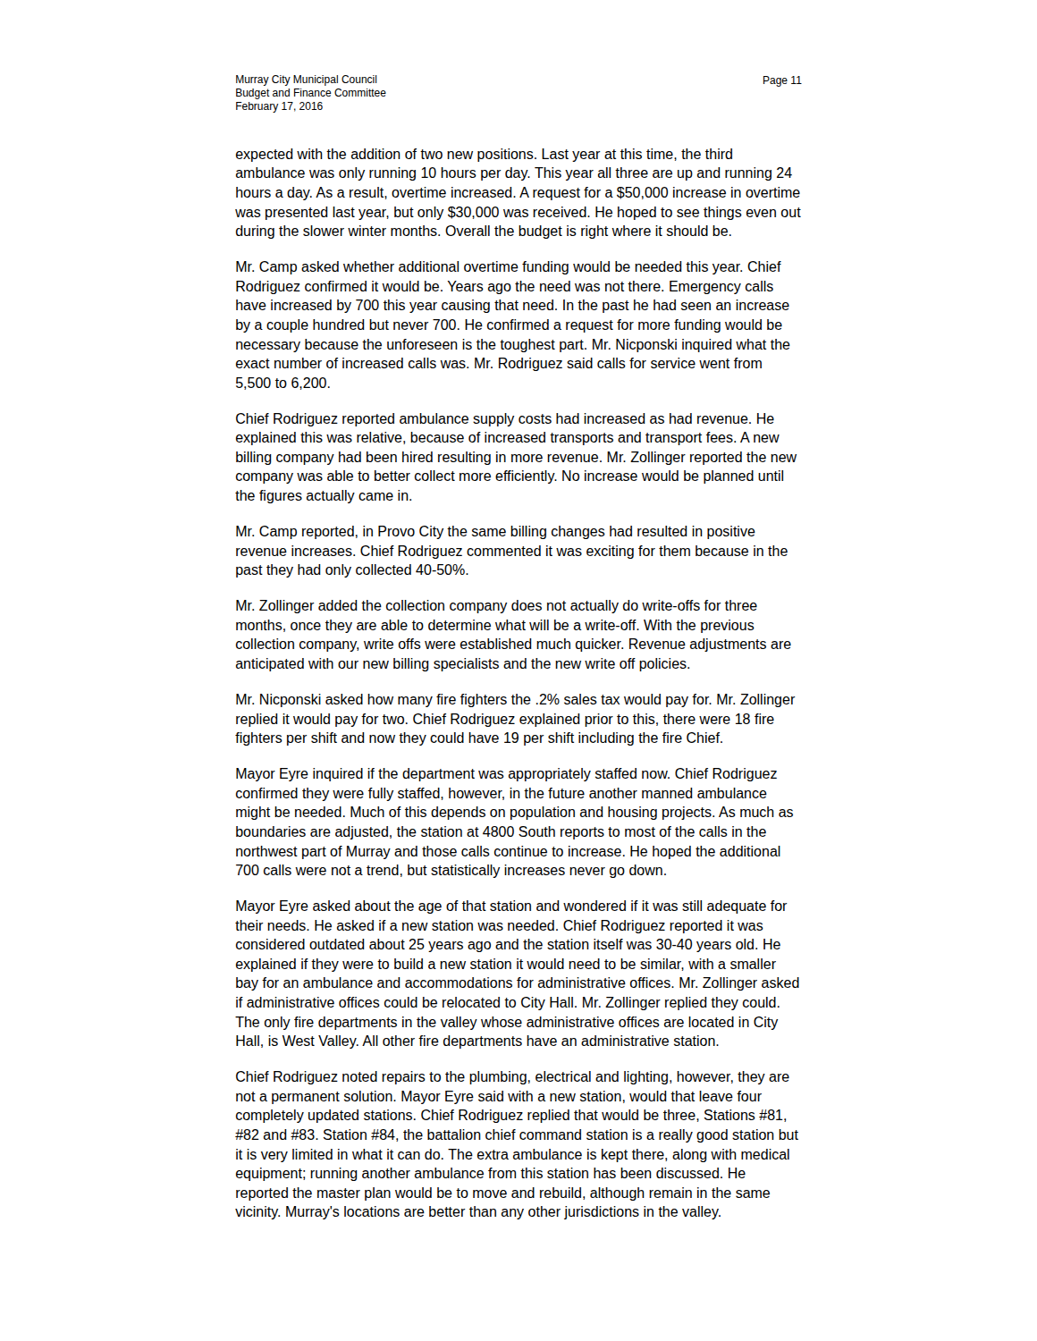Murray City Municipal Council
Budget and Finance Committee
February 17, 2016
Page 11
expected with the addition of two new positions. Last year at this time, the third ambulance was only running 10 hours per day. This year all three are up and running 24 hours a day. As a result, overtime increased. A request for a $50,000 increase in overtime was presented last year, but only $30,000 was received. He hoped to see things even out during the slower winter months. Overall the budget is right where it should be.
Mr. Camp asked whether additional overtime funding would be needed this year. Chief Rodriguez confirmed it would be. Years ago the need was not there. Emergency calls have increased by 700 this year causing that need. In the past he had seen an increase by a couple hundred but never 700. He confirmed a request for more funding would be necessary because the unforeseen is the toughest part. Mr. Nicponski inquired what the exact number of increased calls was. Mr. Rodriguez said calls for service went from 5,500 to 6,200.
Chief Rodriguez reported ambulance supply costs had increased as had revenue. He explained this was relative, because of increased transports and transport fees. A new billing company had been hired resulting in more revenue. Mr. Zollinger reported the new company was able to better collect more efficiently. No increase would be planned until the figures actually came in.
Mr. Camp reported, in Provo City the same billing changes had resulted in positive revenue increases. Chief Rodriguez commented it was exciting for them because in the past they had only collected 40-50%.
Mr. Zollinger added the collection company does not actually do write-offs for three months, once they are able to determine what will be a write-off. With the previous collection company, write offs were established much quicker. Revenue adjustments are anticipated with our new billing specialists and the new write off policies.
Mr. Nicponski asked how many fire fighters the .2% sales tax would pay for. Mr. Zollinger replied it would pay for two. Chief Rodriguez explained prior to this, there were 18 fire fighters per shift and now they could have 19 per shift including the fire Chief.
Mayor Eyre inquired if the department was appropriately staffed now. Chief Rodriguez confirmed they were fully staffed, however, in the future another manned ambulance might be needed. Much of this depends on population and housing projects. As much as boundaries are adjusted, the station at 4800 South reports to most of the calls in the northwest part of Murray and those calls continue to increase. He hoped the additional 700 calls were not a trend, but statistically increases never go down.
Mayor Eyre asked about the age of that station and wondered if it was still adequate for their needs. He asked if a new station was needed. Chief Rodriguez reported it was considered outdated about 25 years ago and the station itself was 30-40 years old. He explained if they were to build a new station it would need to be similar, with a smaller bay for an ambulance and accommodations for administrative offices. Mr. Zollinger asked if administrative offices could be relocated to City Hall. Mr. Zollinger replied they could. The only fire departments in the valley whose administrative offices are located in City Hall, is West Valley. All other fire departments have an administrative station.
Chief Rodriguez noted repairs to the plumbing, electrical and lighting, however, they are not a permanent solution. Mayor Eyre said with a new station, would that leave four completely updated stations. Chief Rodriguez replied that would be three, Stations #81, #82 and #83. Station #84, the battalion chief command station is a really good station but it is very limited in what it can do. The extra ambulance is kept there, along with medical equipment; running another ambulance from this station has been discussed. He reported the master plan would be to move and rebuild, although remain in the same vicinity. Murray's locations are better than any other jurisdictions in the valley.